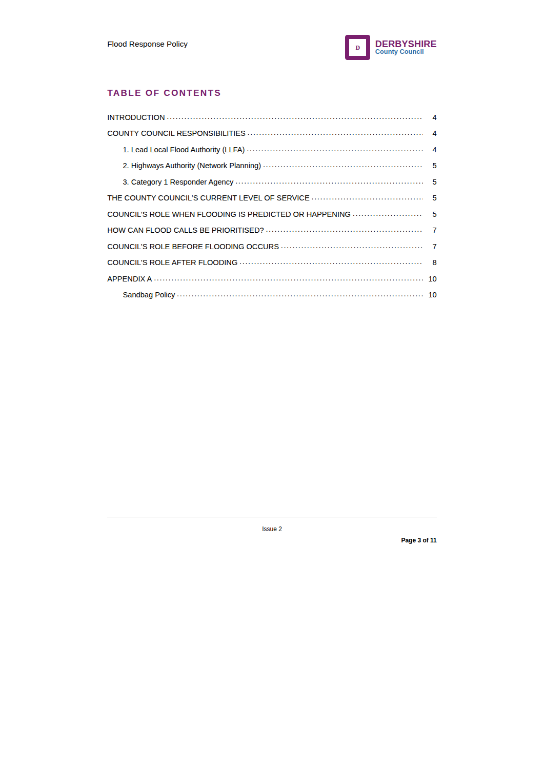Flood Response Policy
D
DERBYSHIRE
County Council
Table of Contents
INTRODUCTION ........................................................................................................... 4
COUNTY COUNCIL RESPONSIBILITIES ........................................................................................................... 4
1. Lead Local Flood Authority (LLFA) ........................................................................................................... 4
2. Highways Authority (Network Planning) ........................................................................................................... 5
3. Category 1 Responder Agency ........................................................................................................... 5
THE COUNTY COUNCIL’S CURRENT LEVEL OF SERVICE ........................................................................................................... 5
COUNCIL’S ROLE WHEN FLOODING IS PREDICTED OR HAPPENING ........................................................................................................... 5
HOW CAN FLOOD CALLS BE PRIORITISED? ........................................................................................................... 7
COUNCIL’S ROLE BEFORE FLOODING OCCURS ........................................................................................................... 7
COUNCIL’S ROLE AFTER FLOODING ........................................................................................................... 8
APPENDIX A ........................................................................................................... 10
Sandbag Policy ........................................................................................................... 10
Issue 2
Page 3 of 11